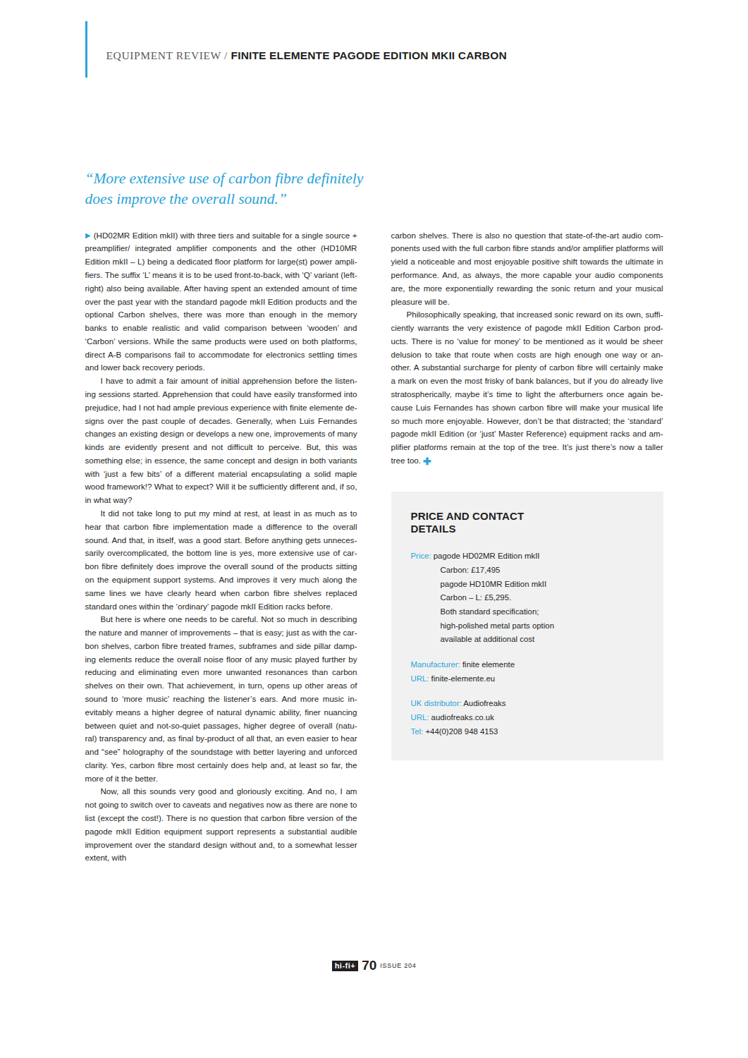EQUIPMENT REVIEW / FINITE ELEMENTE PAGODE EDITION MKII CARBON
“More extensive use of carbon fibre definitely does improve the overall sound.”
▶(HD02MR Edition mkII) with three tiers and suitable for a single source + preamplifier/ integrated amplifier components and the other (HD10MR Edition mkII – L) being a dedicated floor platform for large(st) power amplifiers. The suffix ‘L’ means it is to be used front-to-back, with ‘Q’ variant (left-right) also being available. After having spent an extended amount of time over the past year with the standard pagode mkII Edition products and the optional Carbon shelves, there was more than enough in the memory banks to enable realistic and valid comparison between ‘wooden’ and ‘Carbon’ versions. While the same products were used on both platforms, direct A-B comparisons fail to accommodate for electronics settling times and lower back recovery periods.
I have to admit a fair amount of initial apprehension before the listening sessions started. Apprehension that could have easily transformed into prejudice, had I not had ample previous experience with finite elemente designs over the past couple of decades. Generally, when Luis Fernandes changes an existing design or develops a new one, improvements of many kinds are evidently present and not difficult to perceive. But, this was something else; in essence, the same concept and design in both variants with ‘just a few bits’ of a different material encapsulating a solid maple wood framework!? What to expect? Will it be sufficiently different and, if so, in what way?
It did not take long to put my mind at rest, at least in as much as to hear that carbon fibre implementation made a difference to the overall sound. And that, in itself, was a good start. Before anything gets unnecessarily overcomplicated, the bottom line is yes, more extensive use of carbon fibre definitely does improve the overall sound of the products sitting on the equipment support systems. And improves it very much along the same lines we have clearly heard when carbon fibre shelves replaced standard ones within the ‘ordinary’ pagode mkII Edition racks before.
But here is where one needs to be careful. Not so much in describing the nature and manner of improvements – that is easy; just as with the carbon shelves, carbon fibre treated frames, subframes and side pillar damping elements reduce the overall noise floor of any music played further by reducing and eliminating even more unwanted resonances than carbon shelves on their own. That achievement, in turn, opens up other areas of sound to ‘more music’ reaching the listener’s ears. And more music inevitably means a higher degree of natural dynamic ability, finer nuancing between quiet and not-so-quiet passages, higher degree of overall (natural) transparency and, as final by-product of all that, an even easier to hear and “see” holography of the soundstage with better layering and unforced clarity. Yes, carbon fibre most certainly does help and, at least so far, the more of it the better.
Now, all this sounds very good and gloriously exciting. And no, I am not going to switch over to caveats and negatives now as there are none to list (except the cost!). There is no question that carbon fibre version of the pagode mkII Edition equipment support represents a substantial audible improvement over the standard design without and, to a somewhat lesser extent, with
carbon shelves. There is also no question that state-of-the-art audio components used with the full carbon fibre stands and/or amplifier platforms will yield a noticeable and most enjoyable positive shift towards the ultimate in performance. And, as always, the more capable your audio components are, the more exponentially rewarding the sonic return and your musical pleasure will be.
Philosophically speaking, that increased sonic reward on its own, sufficiently warrants the very existence of pagode mkII Edition Carbon products. There is no ‘value for money’ to be mentioned as it would be sheer delusion to take that route when costs are high enough one way or another. A substantial surcharge for plenty of carbon fibre will certainly make a mark on even the most frisky of bank balances, but if you do already live stratospherically, maybe it’s time to light the afterburners once again because Luis Fernandes has shown carbon fibre will make your musical life so much more enjoyable. However, don’t be that distracted; the ‘standard’ pagode mkII Edition (or ‘just’ Master Reference) equipment racks and amplifier platforms remain at the top of the tree. It’s just there’s now a taller tree too. ✚
PRICE AND CONTACT
DETAILS
Price: pagode HD02MR Edition mkII
Carbon: £17,495
pagode HD10MR Edition mkII
Carbon – L: £5,295.
Both standard specification;
high-polished metal parts option
available at additional cost
Manufacturer: finite elemente
URL: finite-elemente.eu
UK distributor: Audiofreaks
URL: audiofreaks.co.uk
Tel: +44(0)208 948 4153
hi-fi+70 ISSUE 204